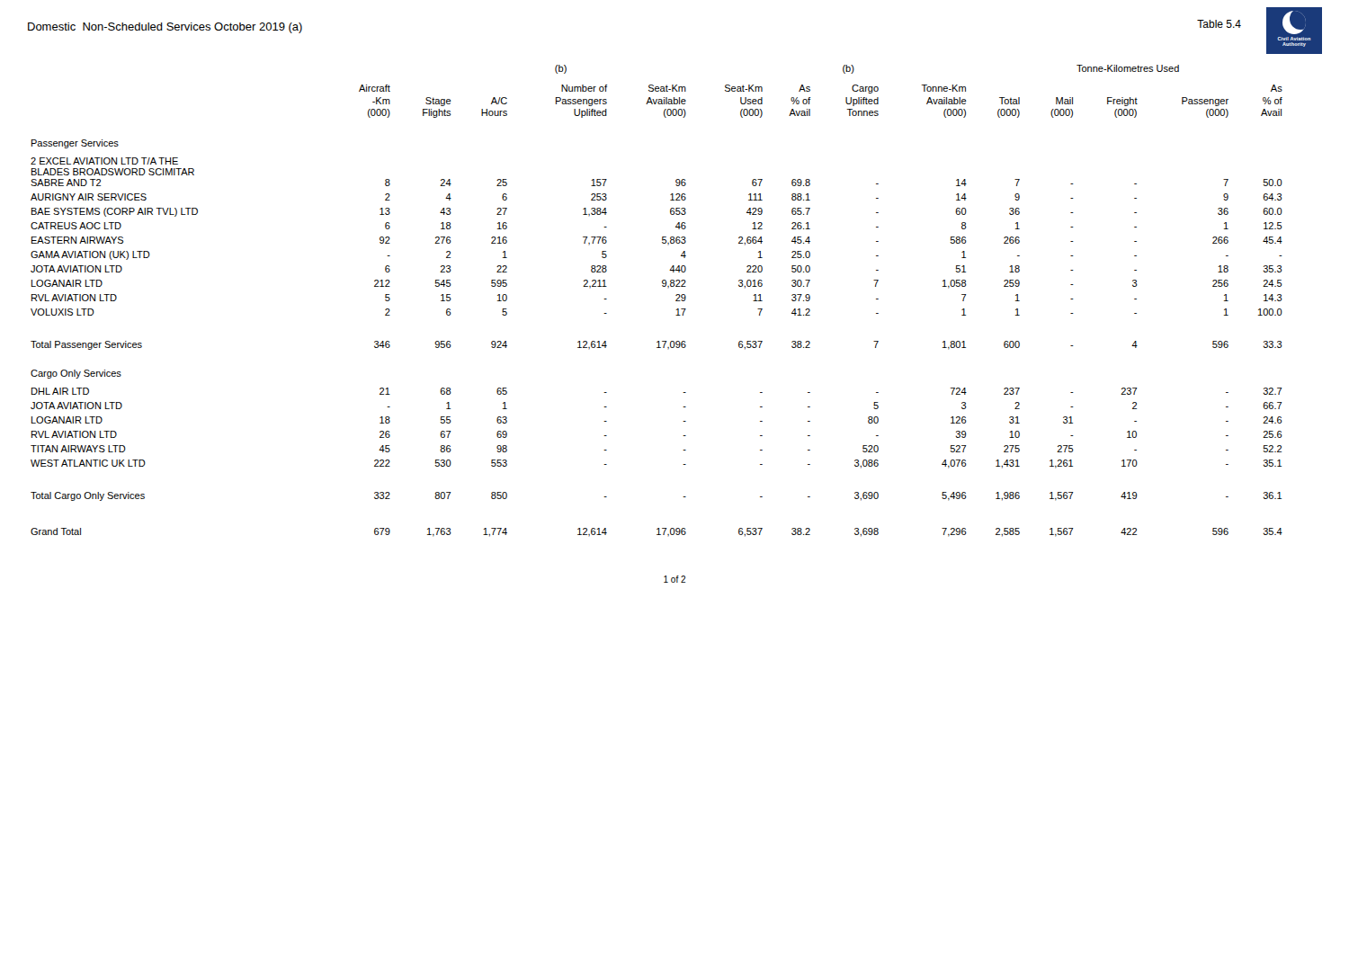Domestic Non-Scheduled Services October 2019 (a)
Table 5.4
Civil Aviation Authority
| | | | | (b) | | | | (b) | | Tonne-Kilometres Used |
| --- | --- | --- | --- | --- | --- | --- | --- | --- | --- | --- |
| | Aircraft -Km (000) | Stage Flights | A/C Hours | Number of Passengers Uplifted | Seat-Km Available (000) | Seat-Km Used (000) | As % of Avail | Cargo Uplifted Tonnes | Tonne-Km Available (000) | Total (000) | Mail (000) | Freight (000) | Passenger (000) | As % of Avail |
| Passenger Services |
| 2 EXCEL AVIATION LTD T/A THE BLADES BROADSWORD SCIMITAR SABRE AND T2 | 8 | 24 | 25 | 157 | 96 | 67 | 69.8 | - | 14 | 7 | - | - | 7 | 50.0 |
| AURIGNY AIR SERVICES | 2 | 4 | 6 | 253 | 126 | 111 | 88.1 | - | 14 | 9 | - | - | 9 | 64.3 |
| BAE SYSTEMS (CORP AIR TVL) LTD | 13 | 43 | 27 | 1,384 | 653 | 429 | 65.7 | - | 60 | 36 | - | - | 36 | 60.0 |
| CATREUS AOC LTD | 6 | 18 | 16 | - | 46 | 12 | 26.1 | - | 8 | 1 | - | - | 1 | 12.5 |
| EASTERN AIRWAYS | 92 | 276 | 216 | 7,776 | 5,863 | 2,664 | 45.4 | - | 586 | 266 | - | - | 266 | 45.4 |
| GAMA AVIATION (UK) LTD | - | 2 | 1 | 5 | 4 | 1 | 25.0 | - | 1 | - | - | - | - | - |
| JOTA AVIATION LTD | 6 | 23 | 22 | 828 | 440 | 220 | 50.0 | - | 51 | 18 | - | - | 18 | 35.3 |
| LOGANAIR LTD | 212 | 545 | 595 | 2,211 | 9,822 | 3,016 | 30.7 | 7 | 1,058 | 259 | - | 3 | 256 | 24.5 |
| RVL AVIATION LTD | 5 | 15 | 10 | - | 29 | 11 | 37.9 | - | 7 | 1 | - | - | 1 | 14.3 |
| VOLUXIS LTD | 2 | 6 | 5 | - | 17 | 7 | 41.2 | - | 1 | 1 | - | - | 1 | 100.0 |
| Total Passenger Services | 346 | 956 | 924 | 12,614 | 17,096 | 6,537 | 38.2 | 7 | 1,801 | 600 | - | 4 | 596 | 33.3 |
| Cargo Only Services |
| DHL AIR LTD | 21 | 68 | 65 | - | - | - | - | - | 724 | 237 | - | 237 | - | 32.7 |
| JOTA AVIATION LTD | - | 1 | 1 | - | - | - | - | 5 | 3 | 2 | - | 2 | - | 66.7 |
| LOGANAIR LTD | 18 | 55 | 63 | - | - | - | - | 80 | 126 | 31 | 31 | - | - | 24.6 |
| RVL AVIATION LTD | 26 | 67 | 69 | - | - | - | - | - | 39 | 10 | - | 10 | - | 25.6 |
| TITAN AIRWAYS LTD | 45 | 86 | 98 | - | - | - | - | 520 | 527 | 275 | 275 | - | - | 52.2 |
| WEST ATLANTIC UK LTD | 222 | 530 | 553 | - | - | - | - | 3,086 | 4,076 | 1,431 | 1,261 | 170 | - | 35.1 |
| Total Cargo Only Services | 332 | 807 | 850 | - | - | - | - | 3,690 | 5,496 | 1,986 | 1,567 | 419 | - | 36.1 |
| Grand Total | 679 | 1,763 | 1,774 | 12,614 | 17,096 | 6,537 | 38.2 | 3,698 | 7,296 | 2,585 | 1,567 | 422 | 596 | 35.4 |
1 of 2